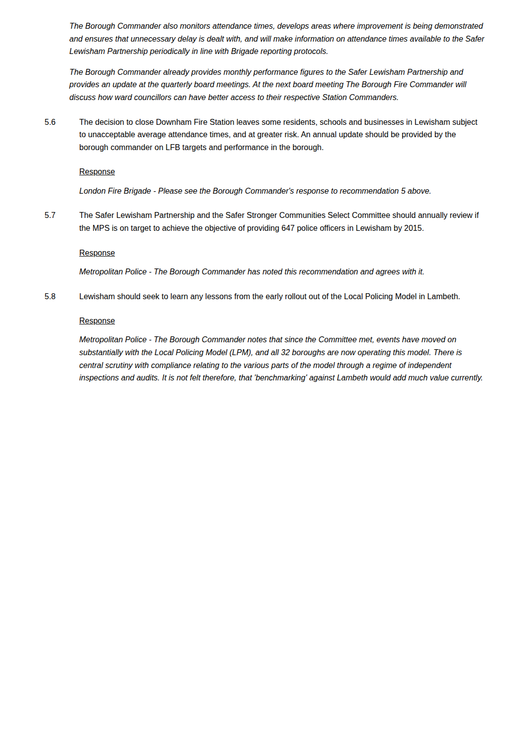The Borough Commander also monitors attendance times, develops areas where improvement is being demonstrated and ensures that unnecessary delay is dealt with, and will make information on attendance times available to the Safer Lewisham Partnership periodically in line with Brigade reporting protocols.
The Borough Commander already provides monthly performance figures to the Safer Lewisham Partnership and provides an update at the quarterly board meetings. At the next board meeting The Borough Fire Commander will discuss how ward councillors can have better access to their respective Station Commanders.
5.6
The decision to close Downham Fire Station leaves some residents, schools and businesses in Lewisham subject to unacceptable average attendance times, and at greater risk. An annual update should be provided by the borough commander on LFB targets and performance in the borough.
Response
London Fire Brigade - Please see the Borough Commander's response to recommendation 5 above.
5.7
The Safer Lewisham Partnership and the Safer Stronger Communities Select Committee should annually review if the MPS is on target to achieve the objective of providing 647 police officers in Lewisham by 2015.
Response
Metropolitan Police - The Borough Commander has noted this recommendation and agrees with it.
5.8
Lewisham should seek to learn any lessons from the early rollout out of the Local Policing Model in Lambeth.
Response
Metropolitan Police - The Borough Commander notes that since the Committee met, events have moved on substantially with the Local Policing Model (LPM), and all 32 boroughs are now operating this model. There is central scrutiny with compliance relating to the various parts of the model through a regime of independent inspections and audits. It is not felt therefore, that 'benchmarking' against Lambeth would add much value currently.